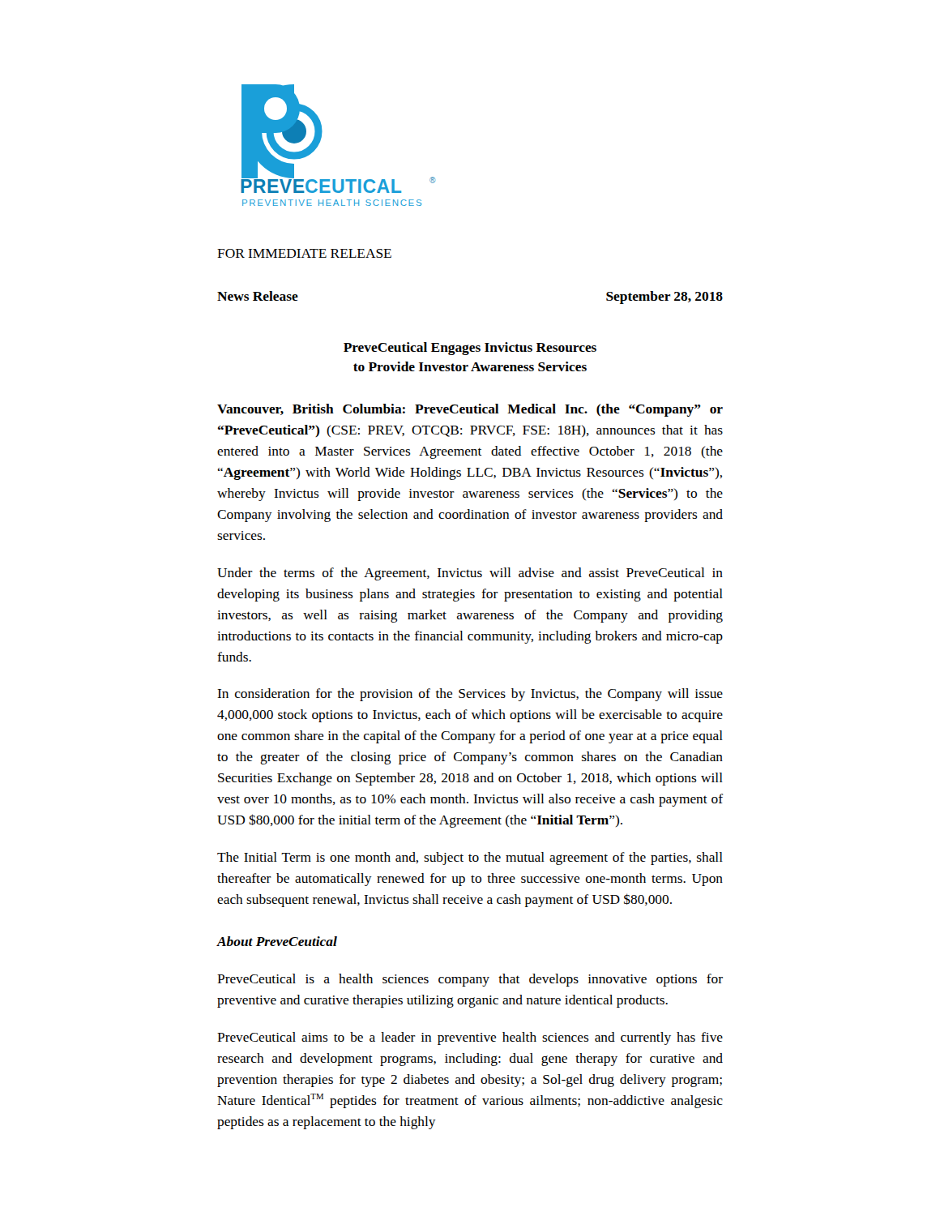PREVE CEUTICAL ® PREVENTIVE HEALTH SCIENCES
FOR IMMEDIATE RELEASE
News Release September 28, 2018
PreveCeutical Engages Invictus Resources
to Provide Investor Awareness Services
Vancouver, British Columbia: PreveCeutical Medical Inc. (the “Company” or “PreveCeutical”) (CSE: PREV, OTCQB: PRVCF, FSE: 18H), announces that it has entered into a Master Services Agreement dated effective October 1, 2018 (the “Agreement”) with World Wide Holdings LLC, DBA Invictus Resources (“Invictus”), whereby Invictus will provide investor awareness services (the “Services”) to the Company involving the selection and coordination of investor awareness providers and services.
Under the terms of the Agreement, Invictus will advise and assist PreveCeutical in developing its business plans and strategies for presentation to existing and potential investors, as well as raising market awareness of the Company and providing introductions to its contacts in the financial community, including brokers and micro-cap funds.
In consideration for the provision of the Services by Invictus, the Company will issue 4,000,000 stock options to Invictus, each of which options will be exercisable to acquire one common share in the capital of the Company for a period of one year at a price equal to the greater of the closing price of Company’s common shares on the Canadian Securities Exchange on September 28, 2018 and on October 1, 2018, which options will vest over 10 months, as to 10% each month. Invictus will also receive a cash payment of USD $80,000 for the initial term of the Agreement (the “Initial Term”).
The Initial Term is one month and, subject to the mutual agreement of the parties, shall thereafter be automatically renewed for up to three successive one-month terms. Upon each subsequent renewal, Invictus shall receive a cash payment of USD $80,000.
About PreveCeutical
PreveCeutical is a health sciences company that develops innovative options for preventive and curative therapies utilizing organic and nature identical products.
PreveCeutical aims to be a leader in preventive health sciences and currently has five research and development programs, including: dual gene therapy for curative and prevention therapies for type 2 diabetes and obesity; a Sol-gel drug delivery program; Nature IdenticalTM peptides for treatment of various ailments; non-addictive analgesic peptides as a replacement to the highly